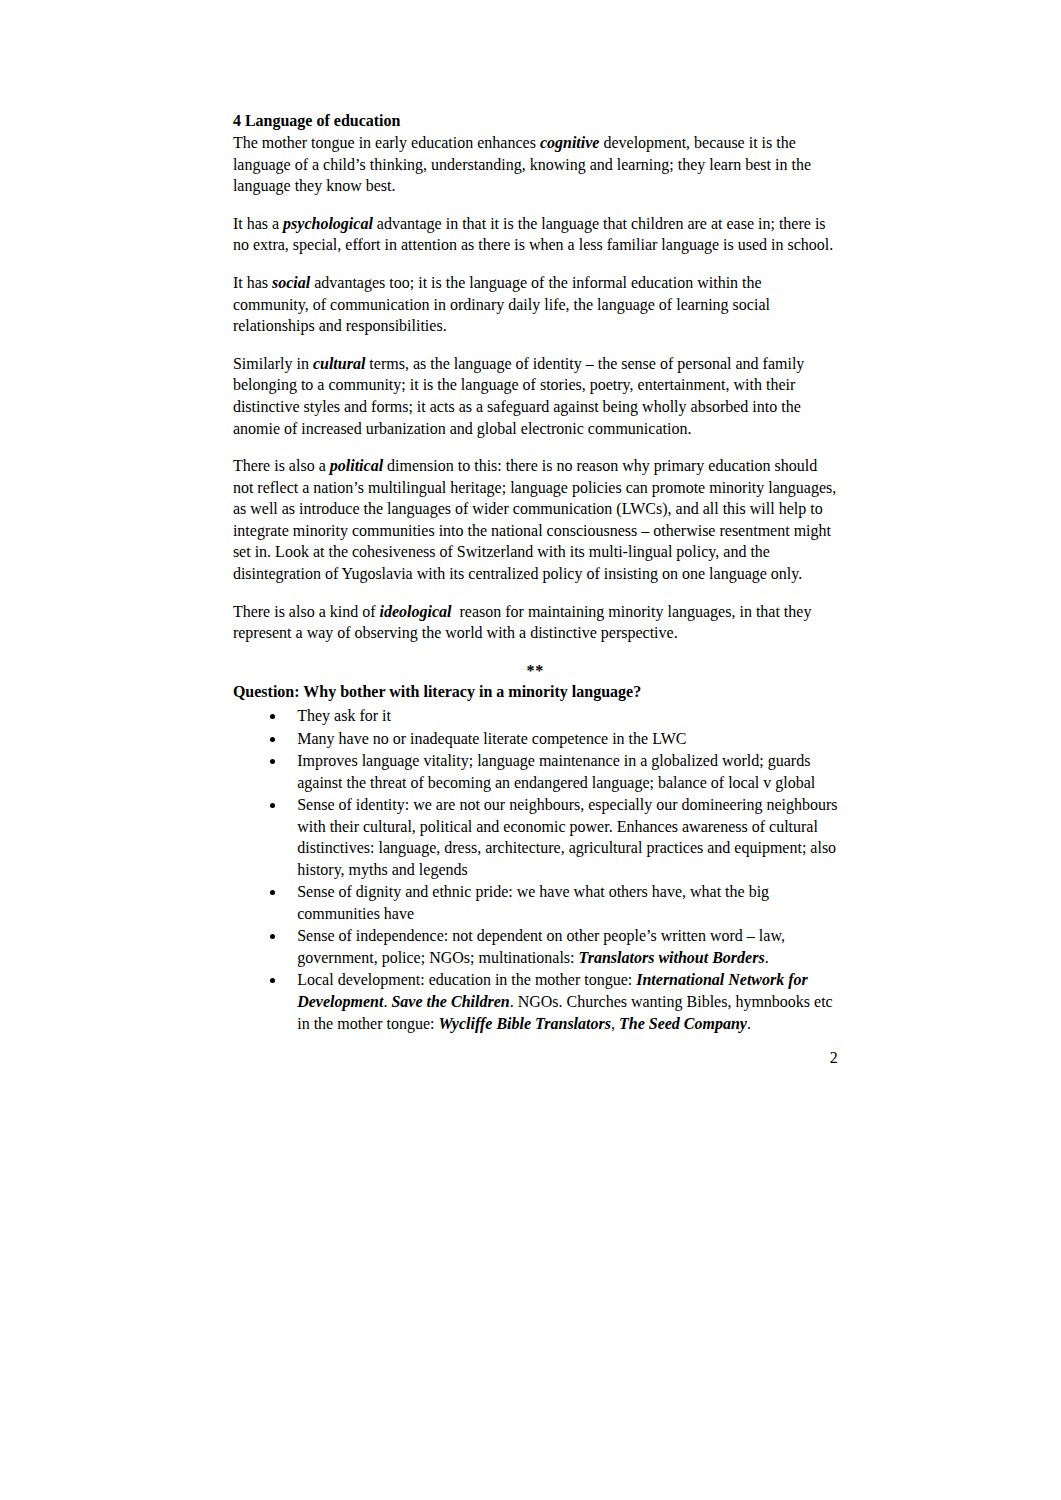4 Language of education
The mother tongue in early education enhances cognitive development, because it is the language of a child’s thinking, understanding, knowing and learning; they learn best in the language they know best.
It has a psychological advantage in that it is the language that children are at ease in; there is no extra, special, effort in attention as there is when a less familiar language is used in school.
It has social advantages too; it is the language of the informal education within the community, of communication in ordinary daily life, the language of learning social relationships and responsibilities.
Similarly in cultural terms, as the language of identity – the sense of personal and family belonging to a community; it is the language of stories, poetry, entertainment, with their distinctive styles and forms; it acts as a safeguard against being wholly absorbed into the anomie of increased urbanization and global electronic communication.
There is also a political dimension to this: there is no reason why primary education should not reflect a nation’s multilingual heritage; language policies can promote minority languages, as well as introduce the languages of wider communication (LWCs), and all this will help to integrate minority communities into the national consciousness – otherwise resentment might set in. Look at the cohesiveness of Switzerland with its multi-lingual policy, and the disintegration of Yugoslavia with its centralized policy of insisting on one language only.
There is also a kind of ideological reason for maintaining minority languages, in that they represent a way of observing the world with a distinctive perspective.
**
Question: Why bother with literacy in a minority language?
They ask for it
Many have no or inadequate literate competence in the LWC
Improves language vitality; language maintenance in a globalized world; guards against the threat of becoming an endangered language; balance of local v global
Sense of identity: we are not our neighbours, especially our domineering neighbours with their cultural, political and economic power. Enhances awareness of cultural distinctives: language, dress, architecture, agricultural practices and equipment; also history, myths and legends
Sense of dignity and ethnic pride: we have what others have, what the big communities have
Sense of independence: not dependent on other people’s written word – law, government, police; NGOs; multinationals: Translators without Borders.
Local development: education in the mother tongue: International Network for Development. Save the Children. NGOs. Churches wanting Bibles, hymnbooks etc in the mother tongue: Wycliffe Bible Translators, The Seed Company.
2